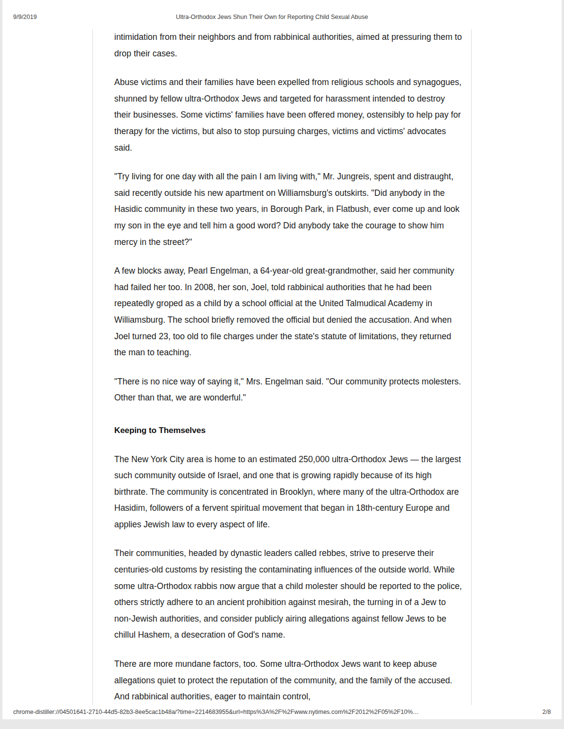9/9/2019
Ultra-Orthodox Jews Shun Their Own for Reporting Child Sexual Abuse
intimidation from their neighbors and from rabbinical authorities, aimed at pressuring them to drop their cases.
Abuse victims and their families have been expelled from religious schools and synagogues, shunned by fellow ultra-Orthodox Jews and targeted for harassment intended to destroy their businesses. Some victims' families have been offered money, ostensibly to help pay for therapy for the victims, but also to stop pursuing charges, victims and victims' advocates said.
"Try living for one day with all the pain I am living with," Mr. Jungreis, spent and distraught, said recently outside his new apartment on Williamsburg's outskirts. "Did anybody in the Hasidic community in these two years, in Borough Park, in Flatbush, ever come up and look my son in the eye and tell him a good word? Did anybody take the courage to show him mercy in the street?"
A few blocks away, Pearl Engelman, a 64-year-old great-grandmother, said her community had failed her too. In 2008, her son, Joel, told rabbinical authorities that he had been repeatedly groped as a child by a school official at the United Talmudical Academy in Williamsburg. The school briefly removed the official but denied the accusation. And when Joel turned 23, too old to file charges under the state's statute of limitations, they returned the man to teaching.
"There is no nice way of saying it," Mrs. Engelman said. "Our community protects molesters. Other than that, we are wonderful."
Keeping to Themselves
The New York City area is home to an estimated 250,000 ultra-Orthodox Jews — the largest such community outside of Israel, and one that is growing rapidly because of its high birthrate. The community is concentrated in Brooklyn, where many of the ultra-Orthodox are Hasidim, followers of a fervent spiritual movement that began in 18th-century Europe and applies Jewish law to every aspect of life.
Their communities, headed by dynastic leaders called rebbes, strive to preserve their centuries-old customs by resisting the contaminating influences of the outside world. While some ultra-Orthodox rabbis now argue that a child molester should be reported to the police, others strictly adhere to an ancient prohibition against mesirah, the turning in of a Jew to non-Jewish authorities, and consider publicly airing allegations against fellow Jews to be chillul Hashem, a desecration of God's name.
There are more mundane factors, too. Some ultra-Orthodox Jews want to keep abuse allegations quiet to protect the reputation of the community, and the family of the accused. And rabbinical authorities, eager to maintain control,
chrome-distiller://04501641-2710-44d5-82b3-8ee5cac1b48a/?time=2214683955&url=https%3A%2F%2Fwww.nytimes.com%2F2012%2F05%2F10%…
2/8